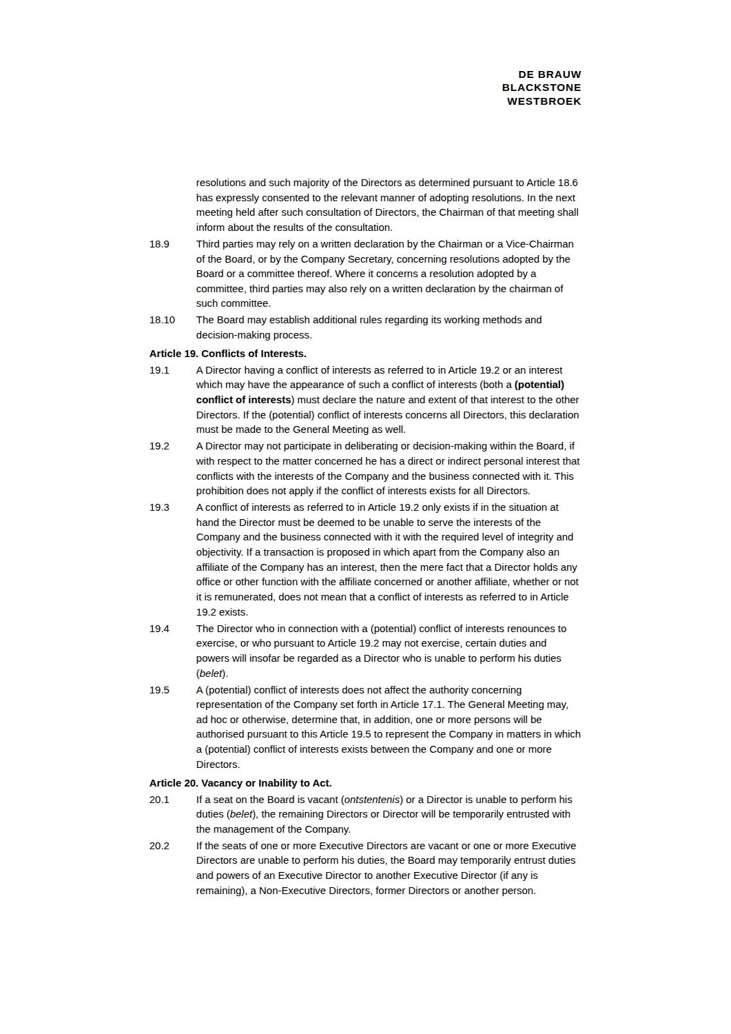DE BRAUW BLACKSTONE WESTBROEK
resolutions and such majority of the Directors as determined pursuant to Article 18.6 has expressly consented to the relevant manner of adopting resolutions. In the next meeting held after such consultation of Directors, the Chairman of that meeting shall inform about the results of the consultation.
18.9
Third parties may rely on a written declaration by the Chairman or a Vice-Chairman of the Board, or by the Company Secretary, concerning resolutions adopted by the Board or a committee thereof. Where it concerns a resolution adopted by a committee, third parties may also rely on a written declaration by the chairman of such committee.
18.10
The Board may establish additional rules regarding its working methods and decision-making process.
Article 19. Conflicts of Interests.
19.1
A Director having a conflict of interests as referred to in Article 19.2 or an interest which may have the appearance of such a conflict of interests (both a (potential) conflict of interests) must declare the nature and extent of that interest to the other Directors. If the (potential) conflict of interests concerns all Directors, this declaration must be made to the General Meeting as well.
19.2
A Director may not participate in deliberating or decision-making within the Board, if with respect to the matter concerned he has a direct or indirect personal interest that conflicts with the interests of the Company and the business connected with it. This prohibition does not apply if the conflict of interests exists for all Directors.
19.3
A conflict of interests as referred to in Article 19.2 only exists if in the situation at hand the Director must be deemed to be unable to serve the interests of the Company and the business connected with it with the required level of integrity and objectivity. If a transaction is proposed in which apart from the Company also an affiliate of the Company has an interest, then the mere fact that a Director holds any office or other function with the affiliate concerned or another affiliate, whether or not it is remunerated, does not mean that a conflict of interests as referred to in Article 19.2 exists.
19.4
The Director who in connection with a (potential) conflict of interests renounces to exercise, or who pursuant to Article 19.2 may not exercise, certain duties and powers will insofar be regarded as a Director who is unable to perform his duties (belet).
19.5
A (potential) conflict of interests does not affect the authority concerning representation of the Company set forth in Article 17.1. The General Meeting may, ad hoc or otherwise, determine that, in addition, one or more persons will be authorised pursuant to this Article 19.5 to represent the Company in matters in which a (potential) conflict of interests exists between the Company and one or more Directors.
Article 20. Vacancy or Inability to Act.
20.1
If a seat on the Board is vacant (ontstentenis) or a Director is unable to perform his duties (belet), the remaining Directors or Director will be temporarily entrusted with the management of the Company.
20.2
If the seats of one or more Executive Directors are vacant or one or more Executive Directors are unable to perform his duties, the Board may temporarily entrust duties and powers of an Executive Director to another Executive Director (if any is remaining), a Non-Executive Directors, former Directors or another person.